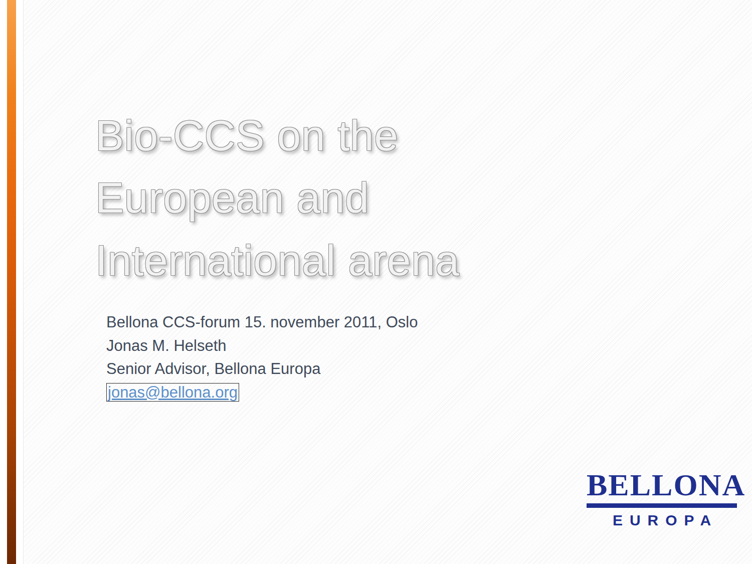Bio-CCS on the European and International arena
Bellona CCS-forum 15. november 2011, Oslo
Jonas M. Helseth
Senior Advisor, Bellona Europa
jonas@bellona.org
BELLONA
EUROPA